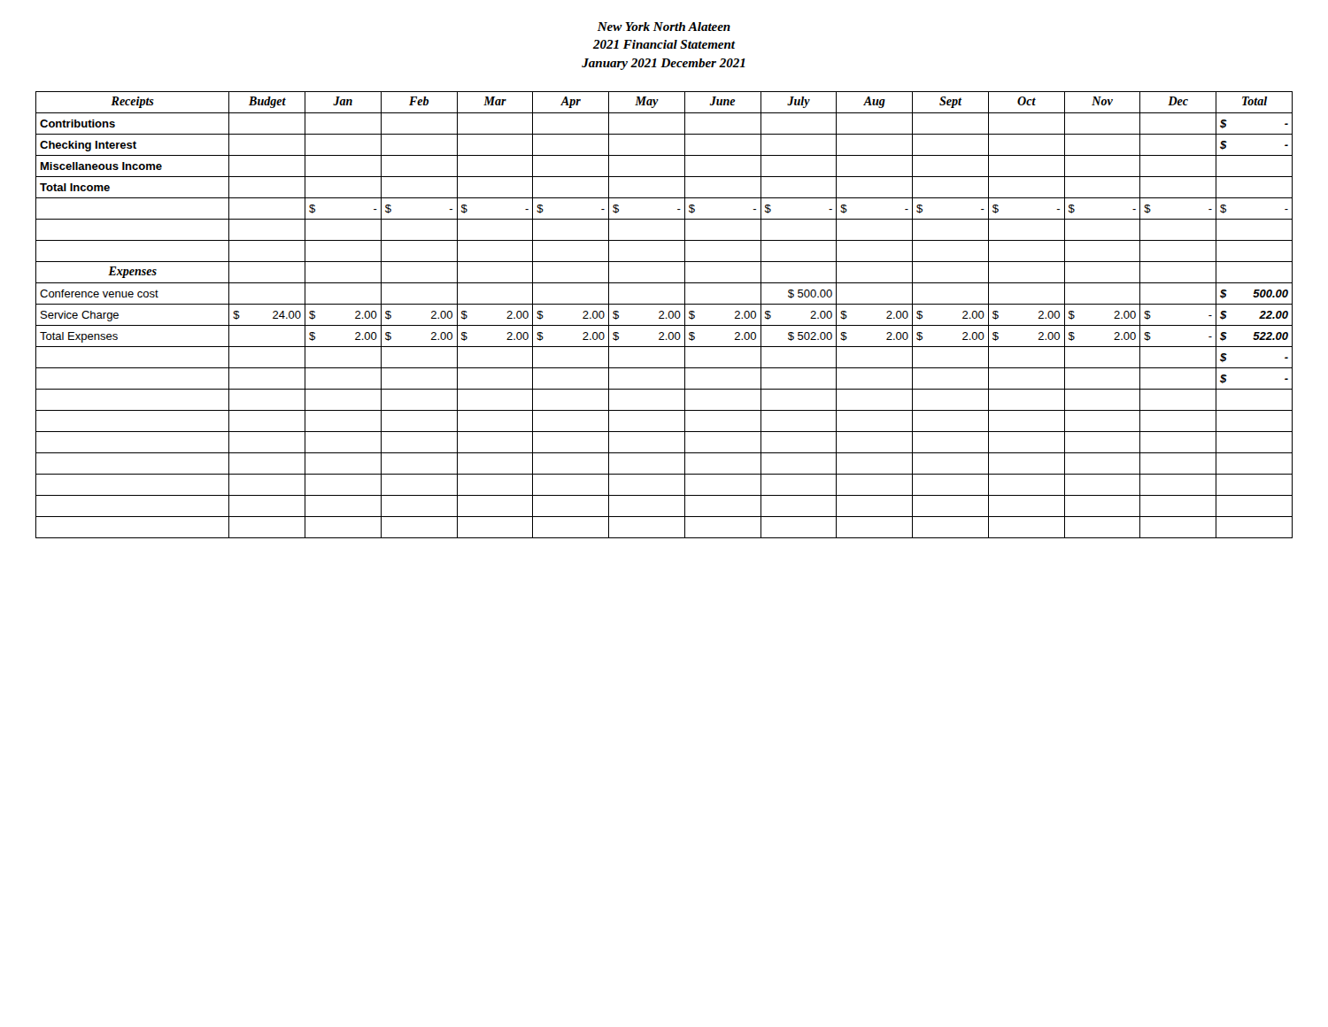New York North Alateen
2021 Financial Statement
January 2021 December 2021
| Receipts | Budget | Jan | Feb | Mar | Apr | May | June | July | Aug | Sept | Oct | Nov | Dec | Total |
| --- | --- | --- | --- | --- | --- | --- | --- | --- | --- | --- | --- | --- | --- | --- |
| Contributions | | | | | | | | | | | | | | $ - |
| Checking Interest | | | | | | | | | | | | | | $ - |
| Miscellaneous Income | | | | | | | | | | | | | | |
| Total Income | | | | | | | | | | | | | | |
| | | $ - | $ - | $ - | $ - | $ - | $ - | $ - | $ - | $ - | $ - | $ - | $ - | $ - |
| Expenses | | | | | | | | | | | | | | |
| Conference venue cost | | | | | | | | $ 500.00 | | | | | | $ 500.00 |
| Service Charge | $ 24.00 | $ 2.00 | $ 2.00 | $ 2.00 | $ 2.00 | $ 2.00 | $ 2.00 | $ 2.00 | $ 2.00 | $ 2.00 | $ 2.00 | $ 2.00 | $ - | $ 22.00 |
| Total Expenses | | $ 2.00 | $ 2.00 | $ 2.00 | $ 2.00 | $ 2.00 | $ 2.00 | $ 502.00 | $ 2.00 | $ 2.00 | $ 2.00 | $ 2.00 | $ - | $ 522.00 |
| | | | | | | | | | | | | | | $ - |
| | | | | | | | | | | | | | | $ - |